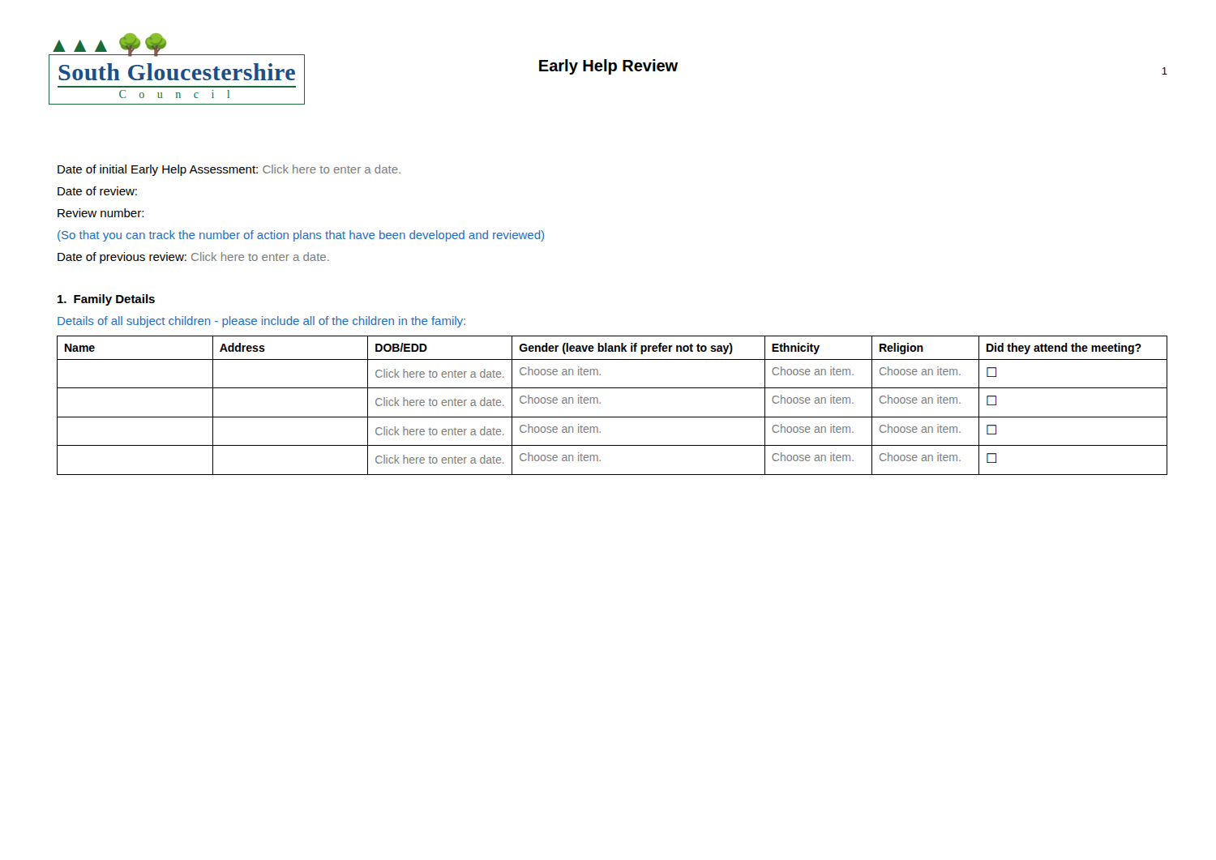▲▲▲ 🌳🌳
South Gloucestershire
C o u n c i l
Early Help Review
1
Date of initial Early Help Assessment: Click here to enter a date.
Date of review:
Review number:
(So that you can track the number of action plans that have been developed and reviewed)
Date of previous review: Click here to enter a date.
1. Family Details
Details of all subject children - please include all of the children in the family:
| Name | Address | DOB/EDD | Gender (leave blank if prefer not to say) | Ethnicity | Religion | Did they attend the meeting? |
| --- | --- | --- | --- | --- | --- | --- |
| | | Click here to enter a date. | Choose an item. | Choose an item. | Choose an item. | ☐ |
| | | Click here to enter a date. | Choose an item. | Choose an item. | Choose an item. | ☐ |
| | | Click here to enter a date. | Choose an item. | Choose an item. | Choose an item. | ☐ |
| | | Click here to enter a date. | Choose an item. | Choose an item. | Choose an item. | ☐ |